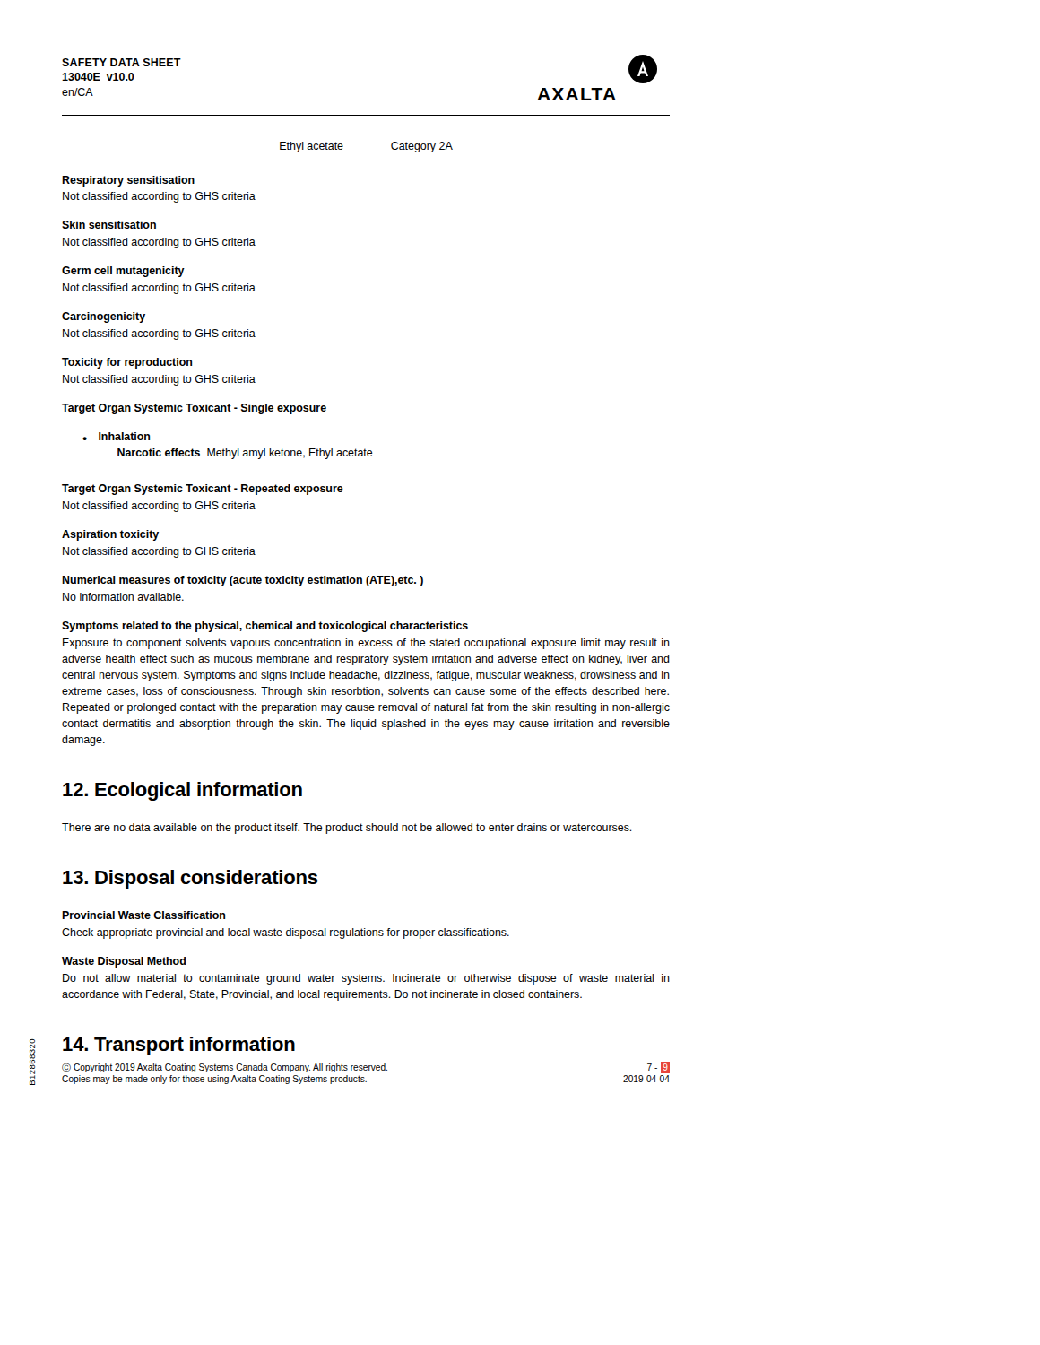SAFETY DATA SHEET
13040E v10.0
en/CA
AXALTA
Ethyl acetate Category 2A
Respiratory sensitisation
Not classified according to GHS criteria
Skin sensitisation
Not classified according to GHS criteria
Germ cell mutagenicity
Not classified according to GHS criteria
Carcinogenicity
Not classified according to GHS criteria
Toxicity for reproduction
Not classified according to GHS criteria
Target Organ Systemic Toxicant - Single exposure
Inhalation
Narcotic effects Methyl amyl ketone, Ethyl acetate
Target Organ Systemic Toxicant - Repeated exposure
Not classified according to GHS criteria
Aspiration toxicity
Not classified according to GHS criteria
Numerical measures of toxicity (acute toxicity estimation (ATE),etc. )
No information available.
Symptoms related to the physical, chemical and toxicological characteristics
Exposure to component solvents vapours concentration in excess of the stated occupational exposure limit may result in adverse health effect such as mucous membrane and respiratory system irritation and adverse effect on kidney, liver and central nervous system. Symptoms and signs include headache, dizziness, fatigue, muscular weakness, drowsiness and in extreme cases, loss of consciousness. Through skin resorbtion, solvents can cause some of the effects described here. Repeated or prolonged contact with the preparation may cause removal of natural fat from the skin resulting in non-allergic contact dermatitis and absorption through the skin. The liquid splashed in the eyes may cause irritation and reversible damage.
12. Ecological information
There are no data available on the product itself. The product should not be allowed to enter drains or watercourses.
13. Disposal considerations
Provincial Waste Classification
Check appropriate provincial and local waste disposal regulations for proper classifications.
Waste Disposal Method
Do not allow material to contaminate ground water systems. Incinerate or otherwise dispose of waste material in accordance with Federal, State, Provincial, and local requirements. Do not incinerate in closed containers.
14. Transport information
Ⓒ Copyright 2019 Axalta Coating Systems Canada Company. All rights reserved.
Copies may be made only for those using Axalta Coating Systems products.
7 - 9
2019-04-04
B12868320